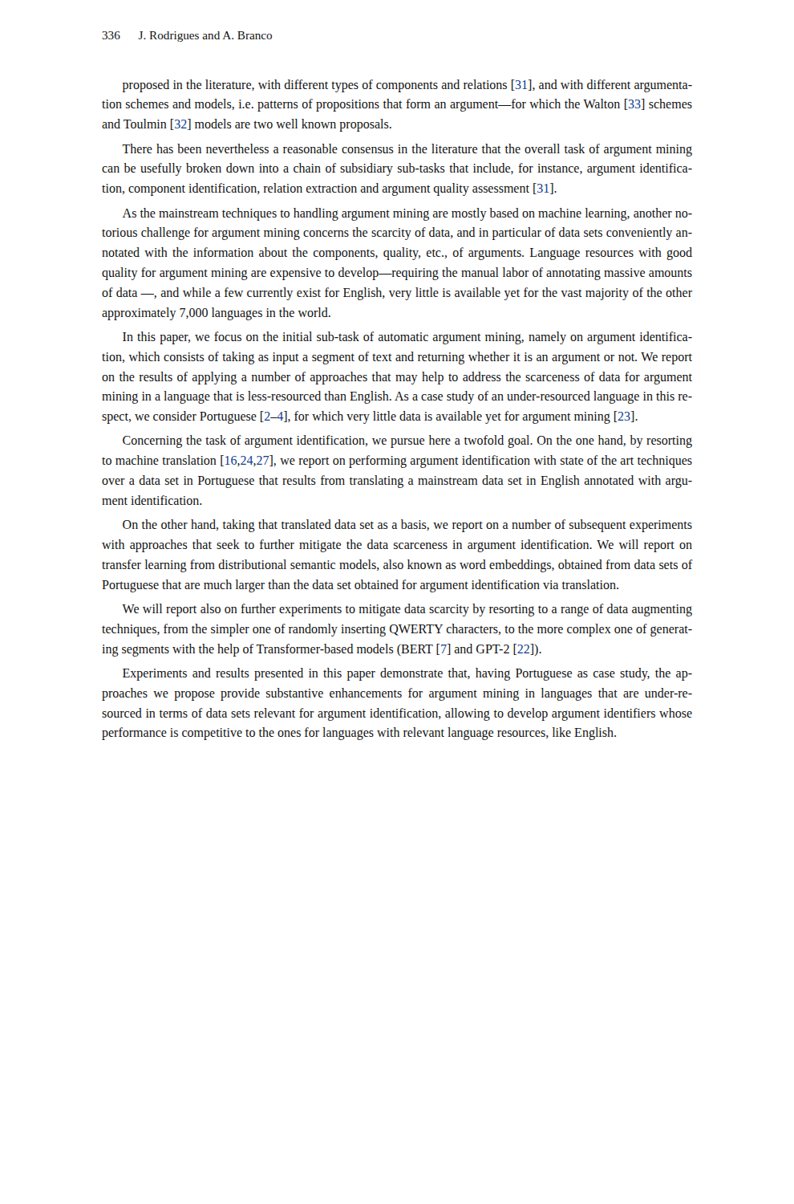336 J. Rodrigues and A. Branco
proposed in the literature, with different types of components and relations [31], and with different argumentation schemes and models, i.e. patterns of propositions that form an argument—for which the Walton [33] schemes and Toulmin [32] models are two well known proposals.
There has been nevertheless a reasonable consensus in the literature that the overall task of argument mining can be usefully broken down into a chain of subsidiary sub-tasks that include, for instance, argument identification, component identification, relation extraction and argument quality assessment [31].
As the mainstream techniques to handling argument mining are mostly based on machine learning, another notorious challenge for argument mining concerns the scarcity of data, and in particular of data sets conveniently annotated with the information about the components, quality, etc., of arguments. Language resources with good quality for argument mining are expensive to develop—requiring the manual labor of annotating massive amounts of data —, and while a few currently exist for English, very little is available yet for the vast majority of the other approximately 7,000 languages in the world.
In this paper, we focus on the initial sub-task of automatic argument mining, namely on argument identification, which consists of taking as input a segment of text and returning whether it is an argument or not. We report on the results of applying a number of approaches that may help to address the scarceness of data for argument mining in a language that is less-resourced than English. As a case study of an under-resourced language in this respect, we consider Portuguese [2–4], for which very little data is available yet for argument mining [23].
Concerning the task of argument identification, we pursue here a twofold goal. On the one hand, by resorting to machine translation [16,24,27], we report on performing argument identification with state of the art techniques over a data set in Portuguese that results from translating a mainstream data set in English annotated with argument identification.
On the other hand, taking that translated data set as a basis, we report on a number of subsequent experiments with approaches that seek to further mitigate the data scarceness in argument identification. We will report on transfer learning from distributional semantic models, also known as word embeddings, obtained from data sets of Portuguese that are much larger than the data set obtained for argument identification via translation.
We will report also on further experiments to mitigate data scarcity by resorting to a range of data augmenting techniques, from the simpler one of randomly inserting QWERTY characters, to the more complex one of generating segments with the help of Transformer-based models (BERT [7] and GPT-2 [22]).
Experiments and results presented in this paper demonstrate that, having Portuguese as case study, the approaches we propose provide substantive enhancements for argument mining in languages that are under-resourced in terms of data sets relevant for argument identification, allowing to develop argument identifiers whose performance is competitive to the ones for languages with relevant language resources, like English.